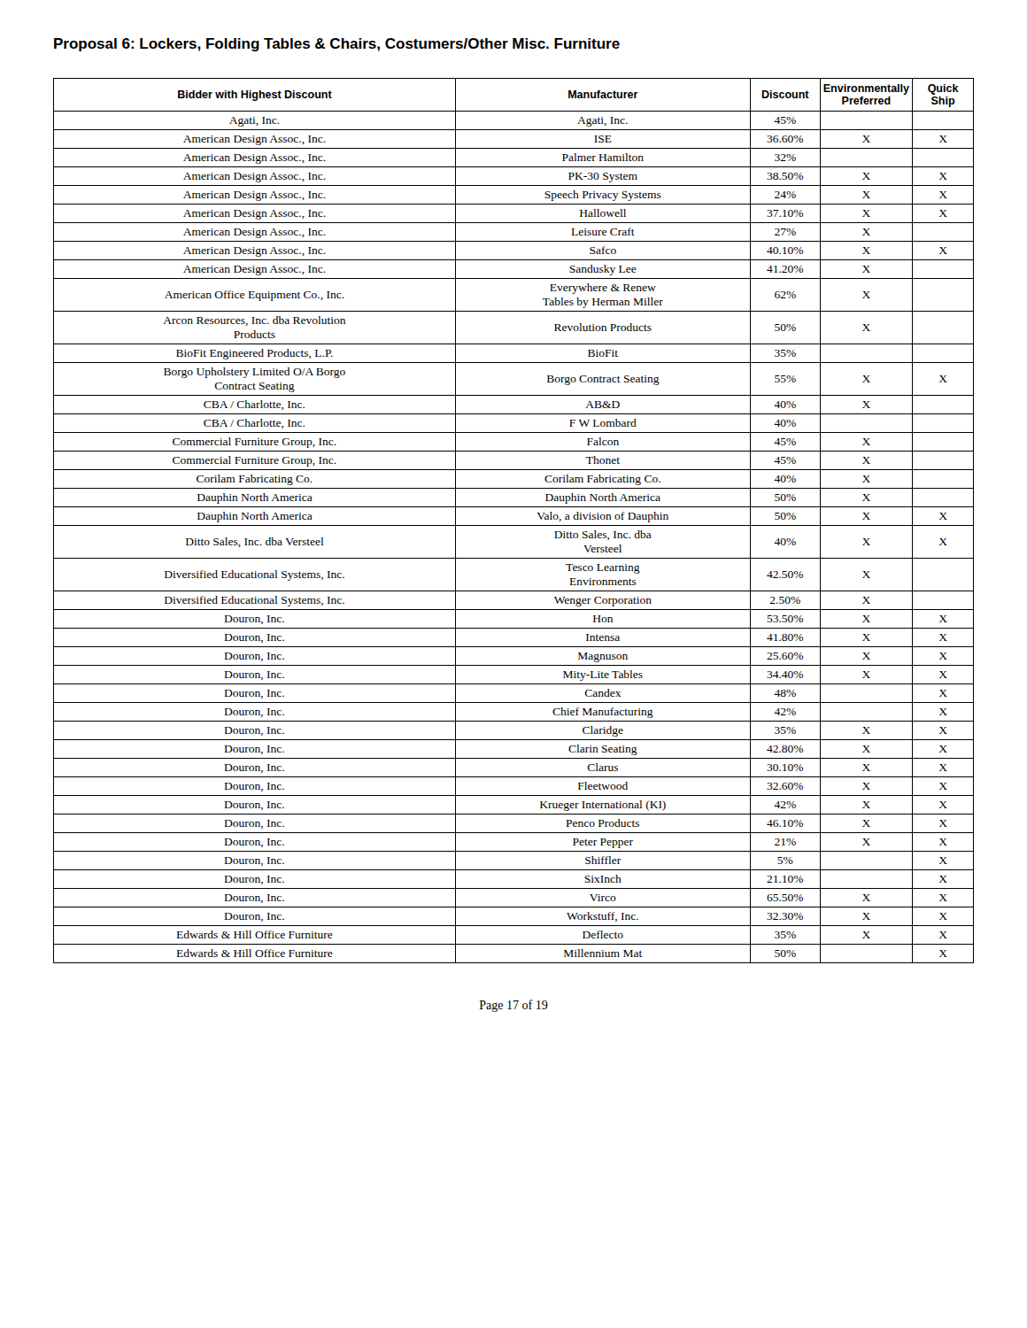Proposal 6: Lockers, Folding Tables & Chairs, Costumers/Other Misc. Furniture
| Bidder with Highest Discount | Manufacturer | Discount | Environmentally Preferred | Quick Ship |
| --- | --- | --- | --- | --- |
| Agati, Inc. | Agati, Inc. | 45% | | |
| American Design Assoc., Inc. | ISE | 36.60% | X | X |
| American Design Assoc., Inc. | Palmer Hamilton | 32% | | |
| American Design Assoc., Inc. | PK-30 System | 38.50% | X | X |
| American Design Assoc., Inc. | Speech Privacy Systems | 24% | X | X |
| American Design Assoc., Inc. | Hallowell | 37.10% | X | X |
| American Design Assoc., Inc. | Leisure Craft | 27% | X | |
| American Design Assoc., Inc. | Safco | 40.10% | X | X |
| American Design Assoc., Inc. | Sandusky Lee | 41.20% | X | |
| American Office Equipment Co., Inc. | Everywhere & Renew Tables by Herman Miller | 62% | X | |
| Arcon Resources, Inc. dba Revolution Products | Revolution Products | 50% | X | |
| BioFit Engineered Products, L.P. | BioFit | 35% | | |
| Borgo Upholstery Limited O/A Borgo Contract Seating | Borgo Contract Seating | 55% | X | X |
| CBA / Charlotte, Inc. | AB&D | 40% | X | |
| CBA / Charlotte, Inc. | F W Lombard | 40% | | |
| Commercial Furniture Group, Inc. | Falcon | 45% | X | |
| Commercial Furniture Group, Inc. | Thonet | 45% | X | |
| Corilam Fabricating Co. | Corilam Fabricating Co. | 40% | X | |
| Dauphin North America | Dauphin North America | 50% | X | |
| Dauphin North America | Valo, a division of Dauphin | 50% | X | X |
| Ditto Sales, Inc. dba Versteel | Ditto Sales, Inc. dba Versteel | 40% | X | X |
| Diversified Educational Systems, Inc. | Tesco Learning Environments | 42.50% | X | |
| Diversified Educational Systems, Inc. | Wenger Corporation | 2.50% | X | |
| Douron, Inc. | Hon | 53.50% | X | X |
| Douron, Inc. | Intensa | 41.80% | X | X |
| Douron, Inc. | Magnuson | 25.60% | X | X |
| Douron, Inc. | Mity-Lite Tables | 34.40% | X | X |
| Douron, Inc. | Candex | 48% | | X |
| Douron, Inc. | Chief Manufacturing | 42% | | X |
| Douron, Inc. | Claridge | 35% | X | X |
| Douron, Inc. | Clarin Seating | 42.80% | X | X |
| Douron, Inc. | Clarus | 30.10% | X | X |
| Douron, Inc. | Fleetwood | 32.60% | X | X |
| Douron, Inc. | Krueger International (KI) | 42% | X | X |
| Douron, Inc. | Penco Products | 46.10% | X | X |
| Douron, Inc. | Peter Pepper | 21% | X | X |
| Douron, Inc. | Shiffler | 5% | | X |
| Douron, Inc. | SixInch | 21.10% | | X |
| Douron, Inc. | Virco | 65.50% | X | X |
| Douron, Inc. | Workstuff, Inc. | 32.30% | X | X |
| Edwards & Hill Office Furniture | Deflecto | 35% | X | X |
| Edwards & Hill Office Furniture | Millennium Mat | 50% | | X |
Page 17 of 19